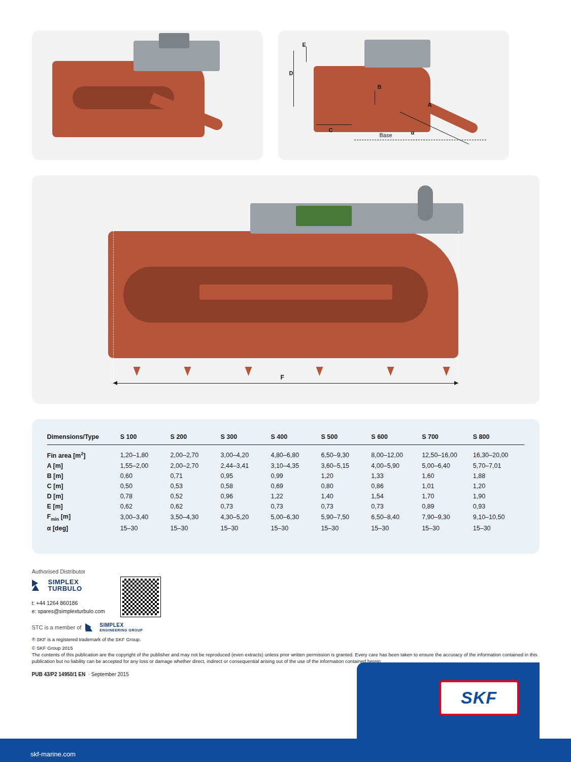E
D
B
C
A
α
Base
F
| Dimensions/Type | S 100 | S 200 | S 300 | S 400 | S 500 | S 600 | S 700 | S 800 |
| --- | --- | --- | --- | --- | --- | --- | --- | --- |
| Fin area [m 2 ] | 1,20–1,80 | 2,00–2,70 | 3,00–4,20 | 4,80–6,80 | 6,50–9,30 | 8,00–12,00 | 12,50–16,00 | 16,30–20,00 |
| A [m] | 1,55–2,00 | 2,00–2,70 | 2,44–3,41 | 3,10–4,35 | 3,60–5,15 | 4,00–5,90 | 5,00–6,40 | 5,70–7,01 |
| B [m] | 0,60 | 0,71 | 0,95 | 0,99 | 1,20 | 1,33 | 1,60 | 1,88 |
| C [m] | 0,50 | 0,53 | 0,58 | 0,69 | 0,80 | 0,86 | 1,01 | 1,20 |
| D [m] | 0,78 | 0,52 | 0,96 | 1,22 | 1,40 | 1,54 | 1,70 | 1,90 |
| E [m] | 0,62 | 0,62 | 0,73 | 0,73 | 0,73 | 0,73 | 0,89 | 0,93 |
| F min [m] | 3,00–3,40 | 3,50–4,30 | 4,30–5,20 | 5,00–6,30 | 5,90–7,50 | 6,50–8,40 | 7,90–9,30 | 9,10–10,50 |
| α [deg] | 15–30 | 15–30 | 15–30 | 15–30 | 15–30 | 15–30 | 15–30 | 15–30 |
Authorised Distributor
SIMPLEX TURBULO
t: +44 1264 860186
e: spares@simplexturbulo.com
STC is a member of SIMPLEX ENGINEERING GROUP
® SKF is a registered trademark of the SKF Group.
© SKF Group 2015
The contents of this publication are the copyright of the publisher and may not be reproduced (even extracts) unless prior written permission is granted. Every care has been taken to ensure the accuracy of the information contained in this publication but no liability can be accepted for any loss or damage whether direct, indirect or consequential arising out of the use of the information contained herein.
PUB 43/P2 14950/1 EN · September 2015
SKF
skf-marine.com